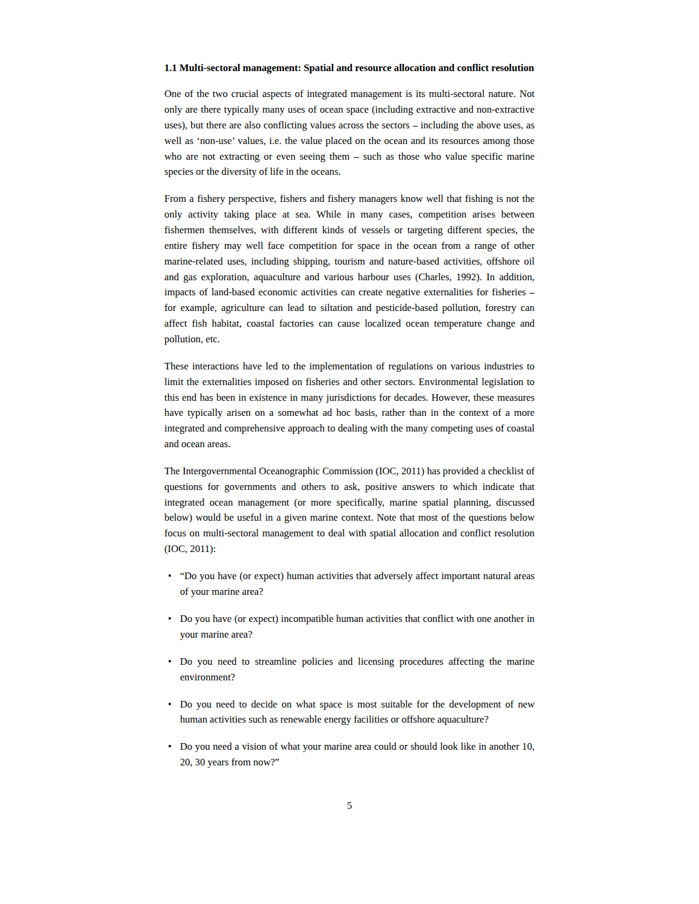1.1 Multi-sectoral management: Spatial and resource allocation and conflict resolution
One of the two crucial aspects of integrated management is its multi-sectoral nature. Not only are there typically many uses of ocean space (including extractive and non-extractive uses), but there are also conflicting values across the sectors – including the above uses, as well as ‘non-use’ values, i.e. the value placed on the ocean and its resources among those who are not extracting or even seeing them – such as those who value specific marine species or the diversity of life in the oceans.
From a fishery perspective, fishers and fishery managers know well that fishing is not the only activity taking place at sea. While in many cases, competition arises between fishermen themselves, with different kinds of vessels or targeting different species, the entire fishery may well face competition for space in the ocean from a range of other marine-related uses, including shipping, tourism and nature-based activities, offshore oil and gas exploration, aquaculture and various harbour uses (Charles, 1992). In addition, impacts of land-based economic activities can create negative externalities for fisheries – for example, agriculture can lead to siltation and pesticide-based pollution, forestry can affect fish habitat, coastal factories can cause localized ocean temperature change and pollution, etc.
These interactions have led to the implementation of regulations on various industries to limit the externalities imposed on fisheries and other sectors. Environmental legislation to this end has been in existence in many jurisdictions for decades. However, these measures have typically arisen on a somewhat ad hoc basis, rather than in the context of a more integrated and comprehensive approach to dealing with the many competing uses of coastal and ocean areas.
The Intergovernmental Oceanographic Commission (IOC, 2011) has provided a checklist of questions for governments and others to ask, positive answers to which indicate that integrated ocean management (or more specifically, marine spatial planning, discussed below) would be useful in a given marine context. Note that most of the questions below focus on multi-sectoral management to deal with spatial allocation and conflict resolution (IOC, 2011):
“Do you have (or expect) human activities that adversely affect important natural areas of your marine area?
Do you have (or expect) incompatible human activities that conflict with one another in your marine area?
Do you need to streamline policies and licensing procedures affecting the marine environment?
Do you need to decide on what space is most suitable for the development of new human activities such as renewable energy facilities or offshore aquaculture?
Do you need a vision of what your marine area could or should look like in another 10, 20, 30 years from now?”
5